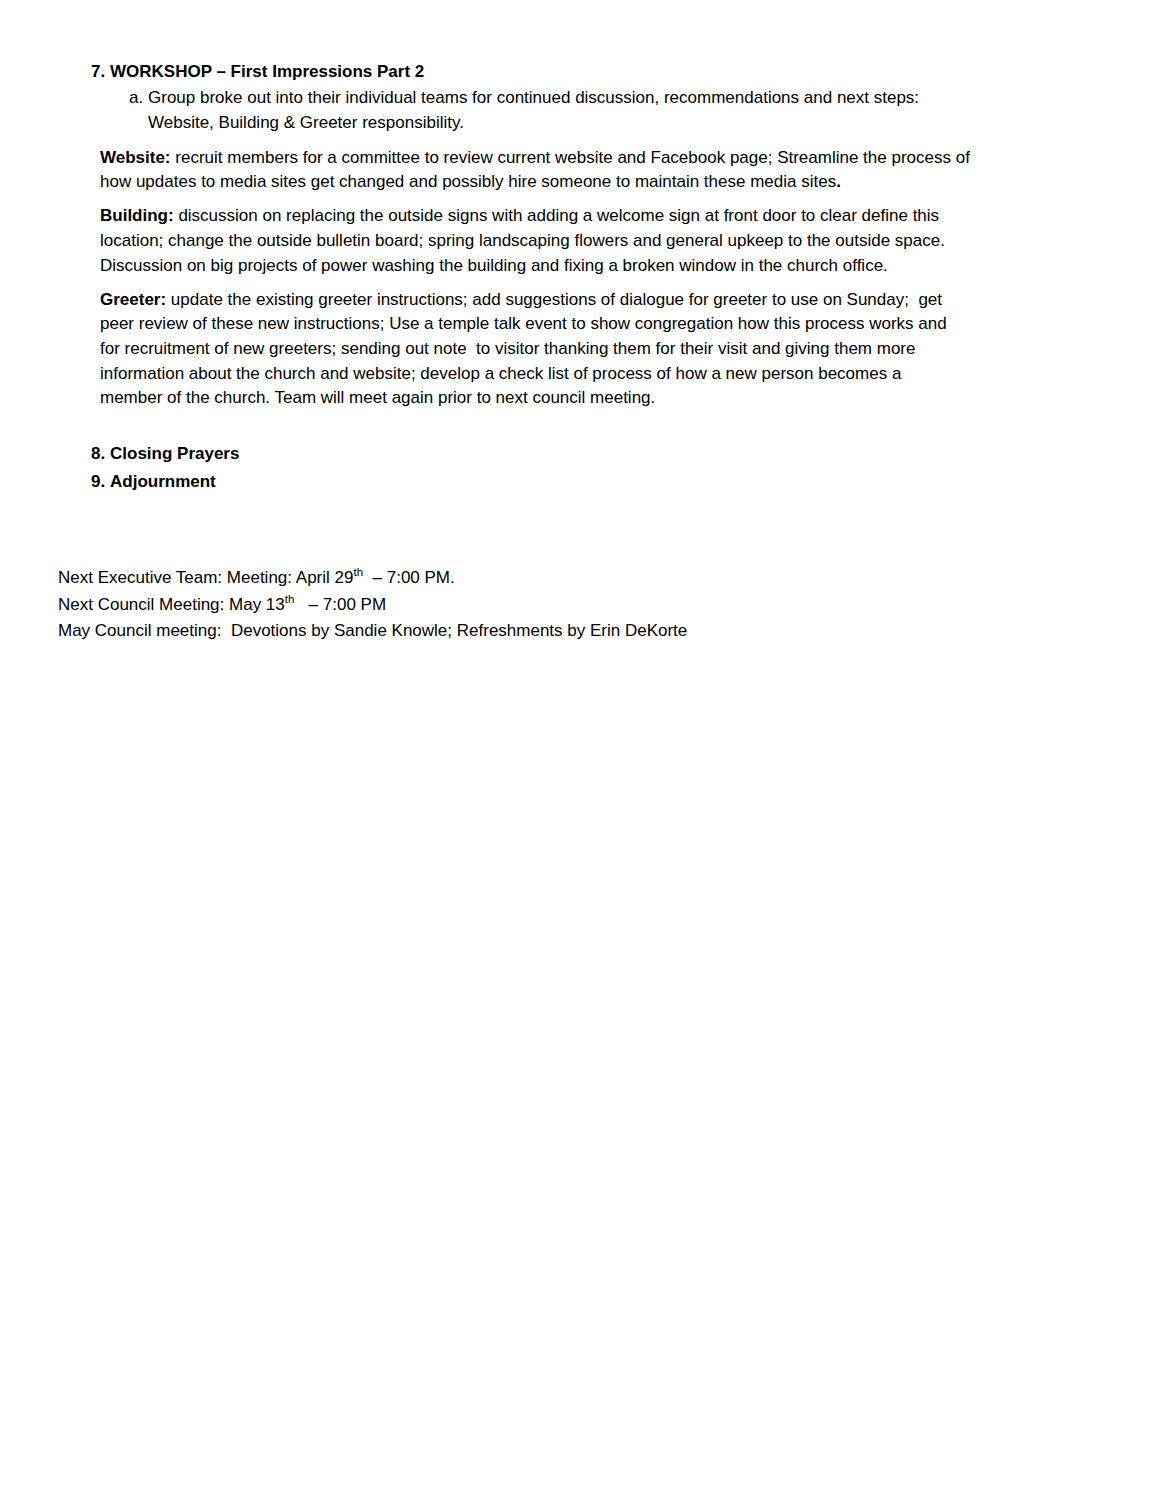WORKSHOP – First Impressions Part 2
Group broke out into their individual teams for continued discussion, recommendations and next steps: Website, Building & Greeter responsibility.
Website: recruit members for a committee to review current website and Facebook page; Streamline the process of how updates to media sites get changed and possibly hire someone to maintain these media sites.
Building: discussion on replacing the outside signs with adding a welcome sign at front door to clear define this location; change the outside bulletin board; spring landscaping flowers and general upkeep to the outside space. Discussion on big projects of power washing the building and fixing a broken window in the church office.
Greeter: update the existing greeter instructions; add suggestions of dialogue for greeter to use on Sunday; get peer review of these new instructions; Use a temple talk event to show congregation how this process works and for recruitment of new greeters; sending out note to visitor thanking them for their visit and giving them more information about the church and website; develop a check list of process of how a new person becomes a member of the church. Team will meet again prior to next council meeting.
Closing Prayers
Adjournment
Next Executive Team: Meeting: April 29th – 7:00 PM.
Next Council Meeting: May 13th – 7:00 PM
May Council meeting: Devotions by Sandie Knowle; Refreshments by Erin DeKorte